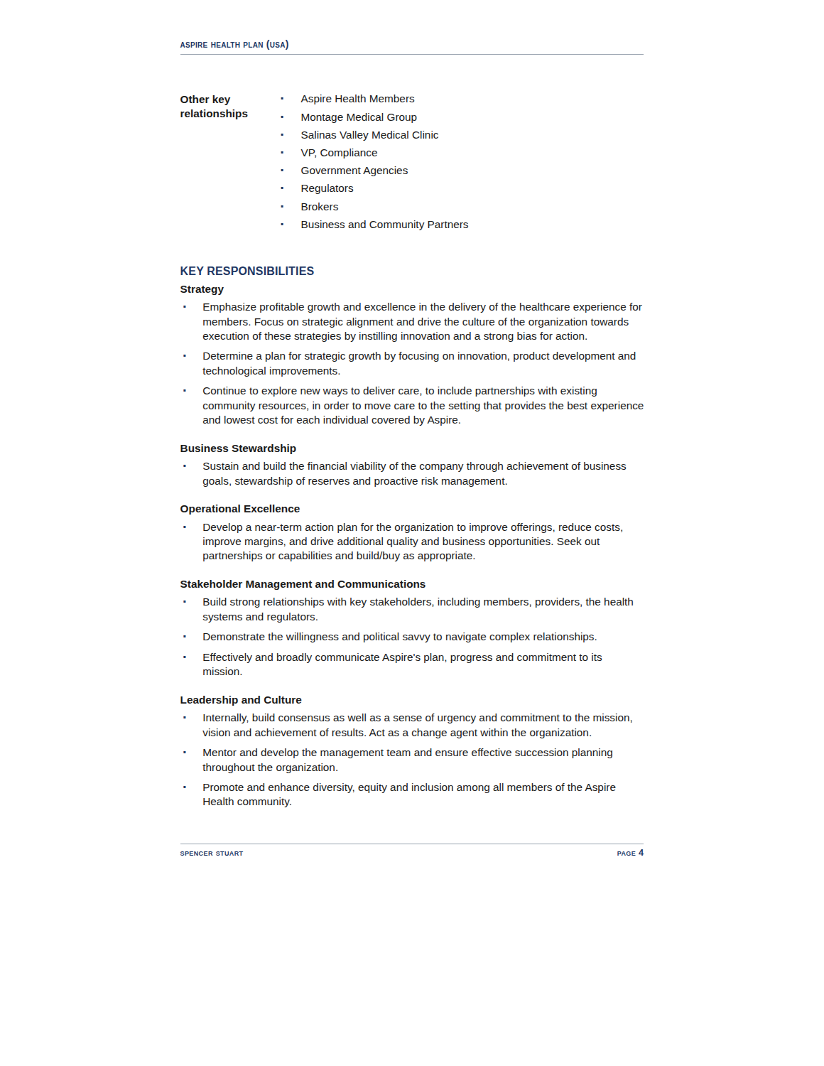Aspire Health Plan (USA)
Other key relationships
Aspire Health Members
Montage Medical Group
Salinas Valley Medical Clinic
VP, Compliance
Government Agencies
Regulators
Brokers
Business and Community Partners
Key Responsibilities
Strategy
Emphasize profitable growth and excellence in the delivery of the healthcare experience for members. Focus on strategic alignment and drive the culture of the organization towards execution of these strategies by instilling innovation and a strong bias for action.
Determine a plan for strategic growth by focusing on innovation, product development and technological improvements.
Continue to explore new ways to deliver care, to include partnerships with existing community resources, in order to move care to the setting that provides the best experience and lowest cost for each individual covered by Aspire.
Business Stewardship
Sustain and build the financial viability of the company through achievement of business goals, stewardship of reserves and proactive risk management.
Operational Excellence
Develop a near-term action plan for the organization to improve offerings, reduce costs, improve margins, and drive additional quality and business opportunities. Seek out partnerships or capabilities and build/buy as appropriate.
Stakeholder Management and Communications
Build strong relationships with key stakeholders, including members, providers, the health systems and regulators.
Demonstrate the willingness and political savvy to navigate complex relationships.
Effectively and broadly communicate Aspire's plan, progress and commitment to its mission.
Leadership and Culture
Internally, build consensus as well as a sense of urgency and commitment to the mission, vision and achievement of results. Act as a change agent within the organization.
Mentor and develop the management team and ensure effective succession planning throughout the organization.
Promote and enhance diversity, equity and inclusion among all members of the Aspire Health community.
Spencer Stuart
Page 4